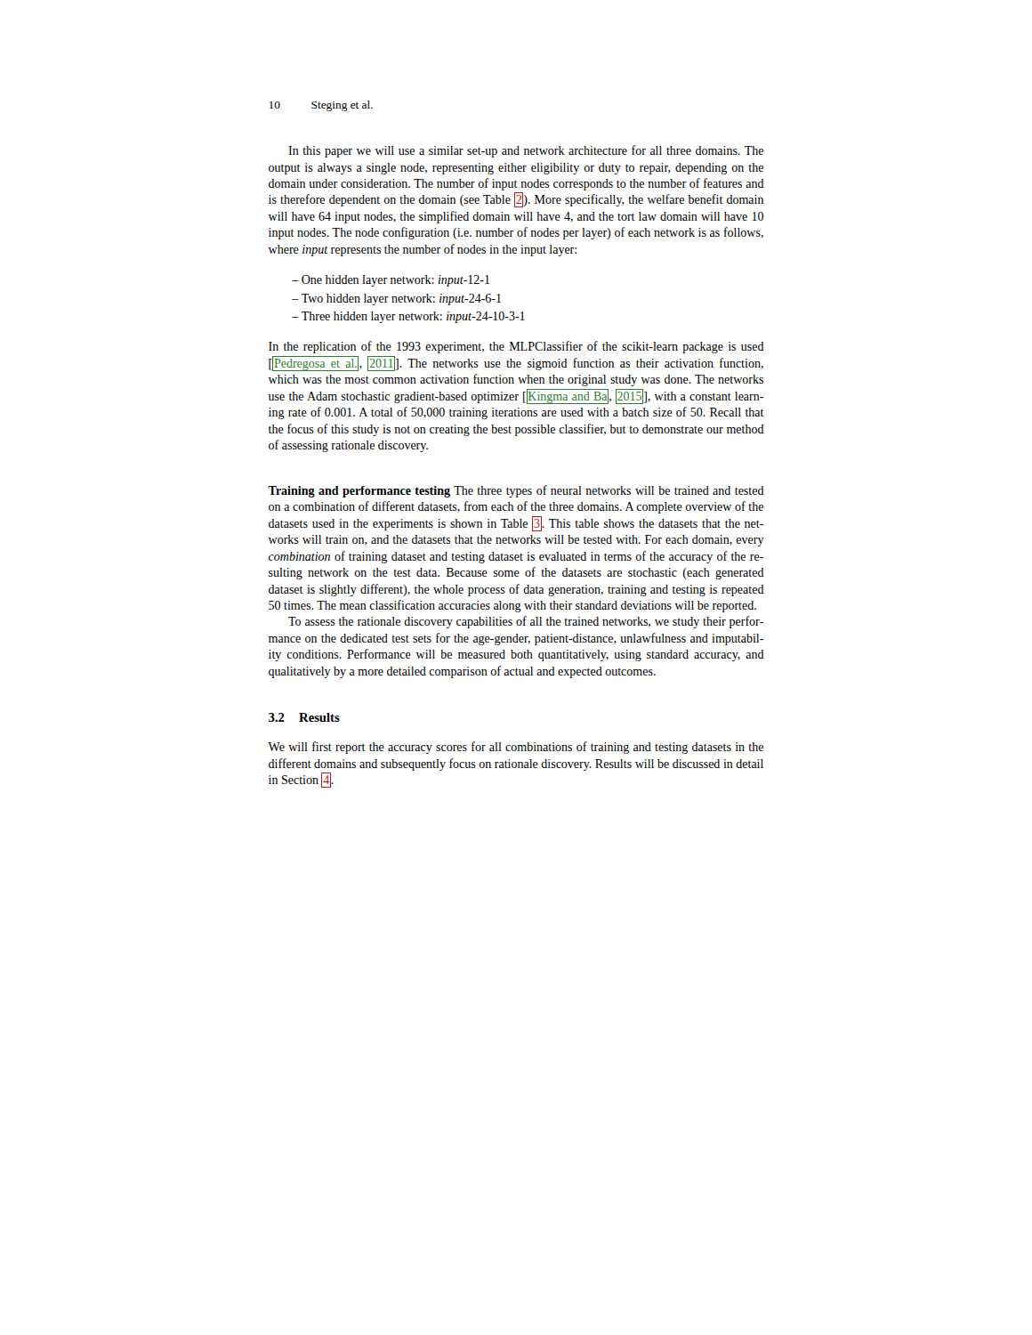10 Steging et al.
In this paper we will use a similar set-up and network architecture for all three domains. The output is always a single node, representing either eligibility or duty to repair, depending on the domain under consideration. The number of input nodes corresponds to the number of features and is therefore dependent on the domain (see Table 2). More specifically, the welfare benefit domain will have 64 input nodes, the simplified domain will have 4, and the tort law domain will have 10 input nodes. The node configuration (i.e. number of nodes per layer) of each network is as follows, where input represents the number of nodes in the input layer:
One hidden layer network: input-12-1
Two hidden layer network: input-24-6-1
Three hidden layer network: input-24-10-3-1
In the replication of the 1993 experiment, the MLPClassifier of the scikit-learn package is used [Pedregosa et al., 2011]. The networks use the sigmoid function as their activation function, which was the most common activation function when the original study was done. The networks use the Adam stochastic gradient-based optimizer [Kingma and Ba, 2015], with a constant learning rate of 0.001. A total of 50,000 training iterations are used with a batch size of 50. Recall that the focus of this study is not on creating the best possible classifier, but to demonstrate our method of assessing rationale discovery.
Training and performance testing The three types of neural networks will be trained and tested on a combination of different datasets, from each of the three domains. A complete overview of the datasets used in the experiments is shown in Table 3. This table shows the datasets that the networks will train on, and the datasets that the networks will be tested with. For each domain, every combination of training dataset and testing dataset is evaluated in terms of the accuracy of the resulting network on the test data. Because some of the datasets are stochastic (each generated dataset is slightly different), the whole process of data generation, training and testing is repeated 50 times. The mean classification accuracies along with their standard deviations will be reported.
To assess the rationale discovery capabilities of all the trained networks, we study their performance on the dedicated test sets for the age-gender, patient-distance, unlawfulness and imputability conditions. Performance will be measured both quantitatively, using standard accuracy, and qualitatively by a more detailed comparison of actual and expected outcomes.
3.2 Results
We will first report the accuracy scores for all combinations of training and testing datasets in the different domains and subsequently focus on rationale discovery. Results will be discussed in detail in Section 4.